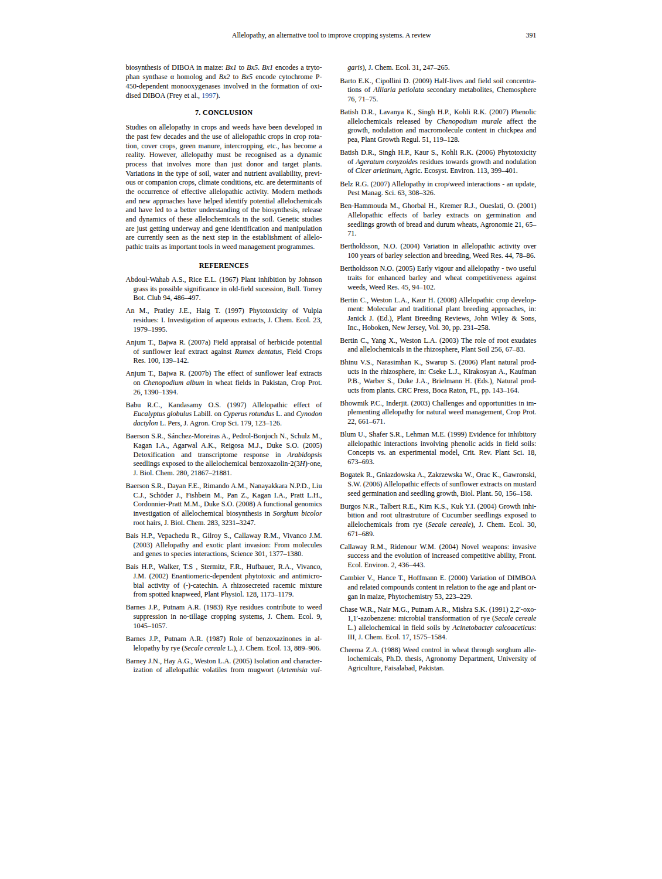Allelopathy, an alternative tool to improve cropping systems. A review
391
biosynthesis of DIBOA in maize: Bx1 to Bx5. Bx1 encodes a trytophan synthase α homolog and Bx2 to Bx5 encode cytochrome P-450-dependent monooxygenases involved in the formation of oxidised DIBOA (Frey et al., 1997).
7. CONCLUSION
Studies on allelopathy in crops and weeds have been developed in the past few decades and the use of allelopathic crops in crop rotation, cover crops, green manure, intercropping, etc., has become a reality. However, allelopathy must be recognised as a dynamic process that involves more than just donor and target plants. Variations in the type of soil, water and nutrient availability, previous or companion crops, climate conditions, etc. are determinants of the occurrence of effective allelopathic activity. Modern methods and new approaches have helped identify potential allelochemicals and have led to a better understanding of the biosynthesis, release and dynamics of these allelochemicals in the soil. Genetic studies are just getting underway and gene identification and manipulation are currently seen as the next step in the establishment of allelopathic traits as important tools in weed management programmes.
REFERENCES
Abdoul-Wahab A.S., Rice E.L. (1967) Plant inhibition by Johnson grass its possible significance in old-field sucession, Bull. Torrey Bot. Club 94, 486–497.
An M., Pratley J.E., Haig T. (1997) Phytotoxicity of Vulpia residues: I. Investigation of aqueous extracts, J. Chem. Ecol. 23, 1979–1995.
Anjum T., Bajwa R. (2007a) Field appraisal of herbicide potential of sunflower leaf extract against Rumex dentatus, Field Crops Res. 100, 139–142.
Anjum T., Bajwa R. (2007b) The effect of sunflower leaf extracts on Chenopodium album in wheat fields in Pakistan, Crop Prot. 26, 1390–1394.
Babu R.C., Kandasamy O.S. (1997) Allelopathic effect of Eucalyptus globulus Labill. on Cyperus rotundus L. and Cynodon dactylon L. Pers, J. Agron. Crop Sci. 179, 123–126.
Baerson S.R., Sánchez-Moreiras A., Pedrol-Bonjoch N., Schulz M., Kagan I.A., Agarwal A.K., Reigosa M.J., Duke S.O. (2005) Detoxification and transcriptome response in Arabidopsis seedlings exposed to the allelochemical benzoxazolin-2(3H)-one, J. Biol. Chem. 280, 21867–21881.
Baerson S.R., Dayan F.E., Rimando A.M., Nanayakkara N.P.D., Liu C.J., Schöder J., Fishbein M., Pan Z., Kagan I.A., Pratt L.H., Cordonnier-Pratt M.M., Duke S.O. (2008) A functional genomics investigation of allelochemical biosynthesis in Sorghum bicolor root hairs, J. Biol. Chem. 283, 3231–3247.
Bais H.P., Vepachedu R., Gilroy S., Callaway R.M., Vivanco J.M. (2003) Allelopathy and exotic plant invasion: From molecules and genes to species interactions, Science 301, 1377–1380.
Bais H.P., Walker, T.S , Stermitz, F.R., Hufbauer, R.A., Vivanco, J.M. (2002) Enantiomeric-dependent phytotoxic and antimicrobial activity of (-)-catechin. A rhizosecreted racemic mixture from spotted knapweed, Plant Physiol. 128, 1173–1179.
Barnes J.P., Putnam A.R. (1983) Rye residues contribute to weed suppression in no-tillage cropping systems, J. Chem. Ecol. 9, 1045–1057.
Barnes J.P., Putnam A.R. (1987) Role of benzoxazinones in allelopathy by rye (Secale cereale L.), J. Chem. Ecol. 13, 889–906.
Barney J.N., Hay A.G., Weston L.A. (2005) Isolation and characterization of allelopathic volatiles from mugwort (Artemisia vulgaris), J. Chem. Ecol. 31, 247–265.
Barto E.K., Cipollini D. (2009) Half-lives and field soil concentrations of Alliaria petiolata secondary metabolites, Chemosphere 76, 71–75.
Batish D.R., Lavanya K., Singh H.P., Kohli R.K. (2007) Phenolic allelochemicals released by Chenopodium murale affect the growth, nodulation and macromolecule content in chickpea and pea, Plant Growth Regul. 51, 119–128.
Batish D.R., Singh H.P., Kaur S., Kohli R.K. (2006) Phytotoxicity of Ageratum conyzoides residues towards growth and nodulation of Cicer arietinum, Agric. Ecosyst. Environ. 113, 399–401.
Belz R.G. (2007) Allelopathy in crop/weed interactions - an update, Pest Manag. Sci. 63, 308–326.
Ben-Hammouda M., Ghorbal H., Kremer R.J., Oueslati, O. (2001) Allelopathic effects of barley extracts on germination and seedlings growth of bread and durum wheats, Agronomie 21, 65–71.
Bertholdsson, N.O. (2004) Variation in allelopathic activity over 100 years of barley selection and breeding, Weed Res. 44, 78–86.
Bertholdsson N.O. (2005) Early vigour and allelopathy - two useful traits for enhanced barley and wheat competitiveness against weeds, Weed Res. 45, 94–102.
Bertin C., Weston L.A., Kaur H. (2008) Allelopathic crop development: Molecular and traditional plant breeding approaches, in: Janick J. (Ed.), Plant Breeding Reviews, John Wiley & Sons, Inc., Hoboken, New Jersey, Vol. 30, pp. 231–258.
Bertin C., Yang X., Weston L.A. (2003) The role of root exudates and allelochemicals in the rhizosphere, Plant Soil 256, 67–83.
Bhinu V.S., Narasimhan K., Swarup S. (2006) Plant natural products in the rhizosphere, in: Cseke L.J., Kirakosyan A., Kaufman P.B., Warber S., Duke J.A., Brielmann H. (Eds.), Natural products from plants. CRC Press, Boca Raton, FL, pp. 143–164.
Bhowmik P.C., Inderjit. (2003) Challenges and opportunities in implementing allelopathy for natural weed management, Crop Prot. 22, 661–671.
Blum U., Shafer S.R., Lehman M.E. (1999) Evidence for inhibitory allelopathic interactions involving phenolic acids in field soils: Concepts vs. an experimental model, Crit. Rev. Plant Sci. 18, 673–693.
Bogatek R., Gniazdowska A., Zakrzewska W., Orac K., Gawronski, S.W. (2006) Allelopathic effects of sunflower extracts on mustard seed germination and seedling growth, Biol. Plant. 50, 156–158.
Burgos N.R., Talbert R.E., Kim K.S., Kuk Y.I. (2004) Growth inhibition and root ultrastruture of Cucumber seedlings exposed to allelochemicals from rye (Secale cereale), J. Chem. Ecol. 30, 671–689.
Callaway R.M., Ridenour W.M. (2004) Novel weapons: invasive success and the evolution of increased competitive ability, Front. Ecol. Environ. 2, 436–443.
Cambier V., Hance T., Hoffmann E. (2000) Variation of DIMBOA and related compounds content in relation to the age and plant organ in maize, Phytochemistry 53, 223–229.
Chase W.R., Nair M.G., Putnam A.R., Mishra S.K. (1991) 2,2′-oxo-1,1′-azobenzene: microbial transformation of rye (Secale cereale L.) allelochemical in field soils by Acinetobacter calcoaceticus: III, J. Chem. Ecol. 17, 1575–1584.
Cheema Z.A. (1988) Weed control in wheat through sorghum allelochemicals, Ph.D. thesis, Agronomy Department, University of Agriculture, Faisalabad, Pakistan.